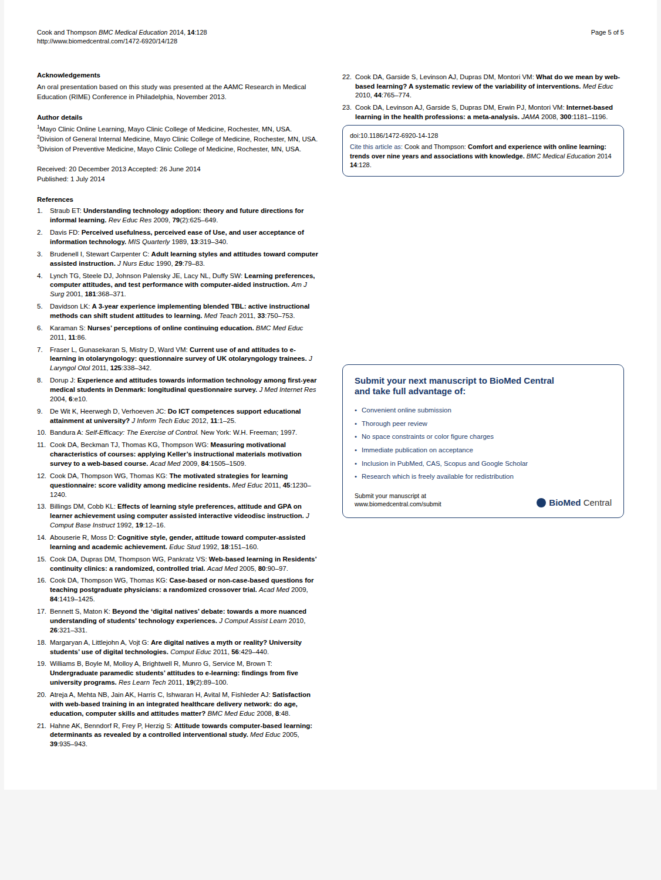Cook and Thompson BMC Medical Education 2014, 14:128
http://www.biomedcentral.com/1472-6920/14/128
Page 5 of 5
Acknowledgements
An oral presentation based on this study was presented at the AAMC Research in Medical Education (RIME) Conference in Philadelphia, November 2013.
Author details
1Mayo Clinic Online Learning, Mayo Clinic College of Medicine, Rochester, MN, USA. 2Division of General Internal Medicine, Mayo Clinic College of Medicine, Rochester, MN, USA. 3Division of Preventive Medicine, Mayo Clinic College of Medicine, Rochester, MN, USA.
Received: 20 December 2013 Accepted: 26 June 2014
Published: 1 July 2014
References
Straub ET: Understanding technology adoption: theory and future directions for informal learning. Rev Educ Res 2009, 79(2):625–649.
Davis FD: Perceived usefulness, perceived ease of Use, and user acceptance of information technology. MIS Quarterly 1989, 13:319–340.
Brudenell I, Stewart Carpenter C: Adult learning styles and attitudes toward computer assisted instruction. J Nurs Educ 1990, 29:79–83.
Lynch TG, Steele DJ, Johnson Palensky JE, Lacy NL, Duffy SW: Learning preferences, computer attitudes, and test performance with computer-aided instruction. Am J Surg 2001, 181:368–371.
Davidson LK: A 3-year experience implementing blended TBL: active instructional methods can shift student attitudes to learning. Med Teach 2011, 33:750–753.
Karaman S: Nurses’ perceptions of online continuing education. BMC Med Educ 2011, 11:86.
Fraser L, Gunasekaran S, Mistry D, Ward VM: Current use of and attitudes to e-learning in otolaryngology: questionnaire survey of UK otolaryngology trainees. J Laryngol Otol 2011, 125:338–342.
Dorup J: Experience and attitudes towards information technology among first-year medical students in Denmark: longitudinal questionnaire survey. J Med Internet Res 2004, 6:e10.
De Wit K, Heerwegh D, Verhoeven JC: Do ICT competences support educational attainment at university? J Inform Tech Educ 2012, 11:1–25.
Bandura A: Self-Efficacy: The Exercise of Control. New York: W.H. Freeman; 1997.
Cook DA, Beckman TJ, Thomas KG, Thompson WG: Measuring motivational characteristics of courses: applying Keller’s instructional materials motivation survey to a web-based course. Acad Med 2009, 84:1505–1509.
Cook DA, Thompson WG, Thomas KG: The motivated strategies for learning questionnaire: score validity among medicine residents. Med Educ 2011, 45:1230–1240.
Billings DM, Cobb KL: Effects of learning style preferences, attitude and GPA on learner achievement using computer assisted interactive videodisc instruction. J Comput Base Instruct 1992, 19:12–16.
Abouserie R, Moss D: Cognitive style, gender, attitude toward computer-assisted learning and academic achievement. Educ Stud 1992, 18:151–160.
Cook DA, Dupras DM, Thompson WG, Pankratz VS: Web-based learning in Residents’ continuity clinics: a randomized, controlled trial. Acad Med 2005, 80:90–97.
Cook DA, Thompson WG, Thomas KG: Case-based or non-case-based questions for teaching postgraduate physicians: a randomized crossover trial. Acad Med 2009, 84:1419–1425.
Bennett S, Maton K: Beyond the ‘digital natives’ debate: towards a more nuanced understanding of students’ technology experiences. J Comput Assist Learn 2010, 26:321–331.
Margaryan A, Littlejohn A, Vojt G: Are digital natives a myth or reality? University students’ use of digital technologies. Comput Educ 2011, 56:429–440.
Williams B, Boyle M, Molloy A, Brightwell R, Munro G, Service M, Brown T: Undergraduate paramedic students’ attitudes to e-learning: findings from five university programs. Res Learn Tech 2011, 19(2):89–100.
Atreja A, Mehta NB, Jain AK, Harris C, Ishwaran H, Avital M, Fishleder AJ: Satisfaction with web-based training in an integrated healthcare delivery network: do age, education, computer skills and attitudes matter? BMC Med Educ 2008, 8:48.
Hahne AK, Benndorf R, Frey P, Herzig S: Attitude towards computer-based learning: determinants as revealed by a controlled interventional study. Med Educ 2005, 39:935–943.
Cook DA, Garside S, Levinson AJ, Dupras DM, Montori VM: What do we mean by web-based learning? A systematic review of the variability of interventions. Med Educ 2010, 44:765–774.
Cook DA, Levinson AJ, Garside S, Dupras DM, Erwin PJ, Montori VM: Internet-based learning in the health professions: a meta-analysis. JAMA 2008, 300:1181–1196.
doi:10.1186/1472-6920-14-128
Cite this article as: Cook and Thompson: Comfort and experience with online learning: trends over nine years and associations with knowledge. BMC Medical Education 2014 14:128.
Submit your next manuscript to BioMed Central
and take full advantage of:
Convenient online submission
Thorough peer review
No space constraints or color figure charges
Immediate publication on acceptance
Inclusion in PubMed, CAS, Scopus and Google Scholar
Research which is freely available for redistribution
Submit your manuscript at
www.biomedcentral.com/submit
Bio Med Central